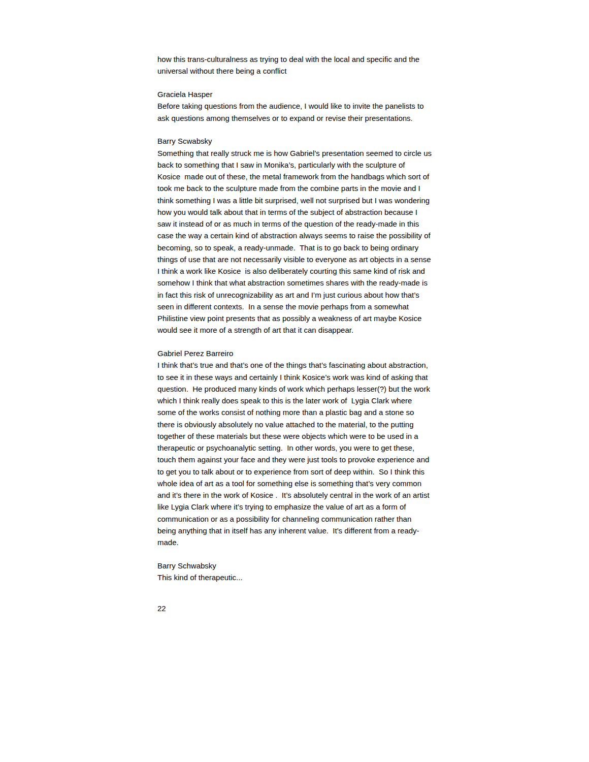how this trans-culturalness as trying to deal with the local and specific and the universal without there being a conflict
Graciela Hasper
Before taking questions from the audience, I would like to invite the panelists to ask questions among themselves or to expand or revise their presentations.
Barry Scwabsky
Something that really struck me is how Gabriel’s presentation seemed to circle us back to something that I saw in Monika’s, particularly with the sculpture of Kosice made out of these, the metal framework from the handbags which sort of took me back to the sculpture made from the combine parts in the movie and I think something I was a little bit surprised, well not surprised but I was wondering how you would talk about that in terms of the subject of abstraction because I saw it instead of or as much in terms of the question of the ready-made in this case the way a certain kind of abstraction always seems to raise the possibility of becoming, so to speak, a ready-unmade. That is to go back to being ordinary things of use that are not necessarily visible to everyone as art objects in a sense I think a work like Kosice is also deliberately courting this same kind of risk and somehow I think that what abstraction sometimes shares with the ready-made is in fact this risk of unrecognizability as art and I’m just curious about how that’s seen in different contexts. In a sense the movie perhaps from a somewhat Philistine view point presents that as possibly a weakness of art maybe Kosice would see it more of a strength of art that it can disappear.
Gabriel Perez Barreiro
I think that’s true and that’s one of the things that’s fascinating about abstraction, to see it in these ways and certainly I think Kosice’s work was kind of asking that question. He produced many kinds of work which perhaps lesser(?) but the work which I think really does speak to this is the later work of Lygia Clark where some of the works consist of nothing more than a plastic bag and a stone so there is obviously absolutely no value attached to the material, to the putting together of these materials but these were objects which were to be used in a therapeutic or psychoanalytic setting. In other words, you were to get these, touch them against your face and they were just tools to provoke experience and to get you to talk about or to experience from sort of deep within. So I think this whole idea of art as a tool for something else is something that’s very common and it’s there in the work of Kosice . It’s absolutely central in the work of an artist like Lygia Clark where it’s trying to emphasize the value of art as a form of communication or as a possibility for channeling communication rather than being anything that in itself has any inherent value. It’s different from a ready-made.
Barry Schwabsky
This kind of therapeutic...
22